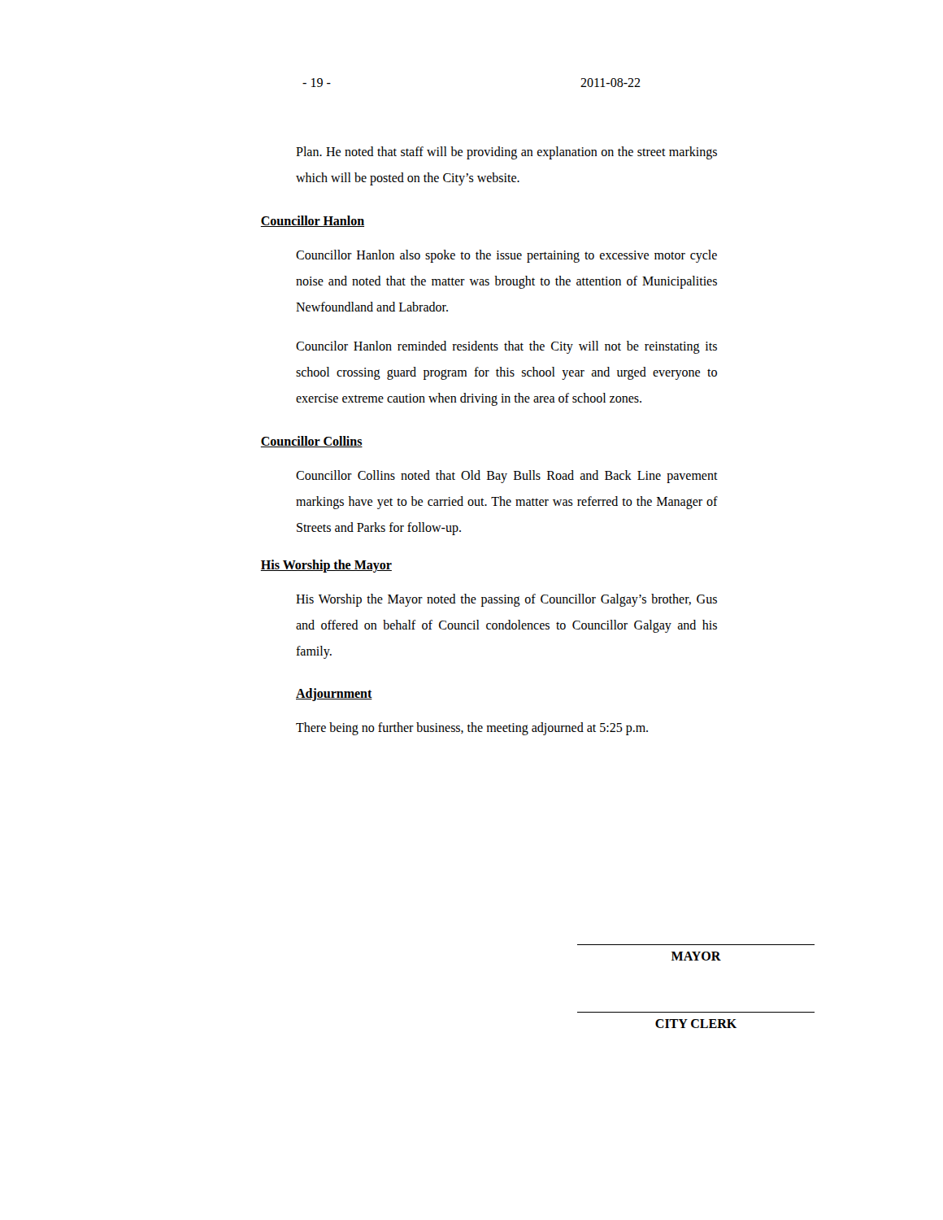- 19 - 2011-08-22
Plan. He noted that staff will be providing an explanation on the street markings which will be posted on the City’s website.
Councillor Hanlon
Councillor Hanlon also spoke to the issue pertaining to excessive motor cycle noise and noted that the matter was brought to the attention of Municipalities Newfoundland and Labrador.
Councilor Hanlon reminded residents that the City will not be reinstating its school crossing guard program for this school year and urged everyone to exercise extreme caution when driving in the area of school zones.
Councillor Collins
Councillor Collins noted that Old Bay Bulls Road and Back Line pavement markings have yet to be carried out. The matter was referred to the Manager of Streets and Parks for follow-up.
His Worship the Mayor
His Worship the Mayor noted the passing of Councillor Galgay’s brother, Gus and offered on behalf of Council condolences to Councillor Galgay and his family.
Adjournment
There being no further business, the meeting adjourned at 5:25 p.m.
MAYOR
CITY CLERK